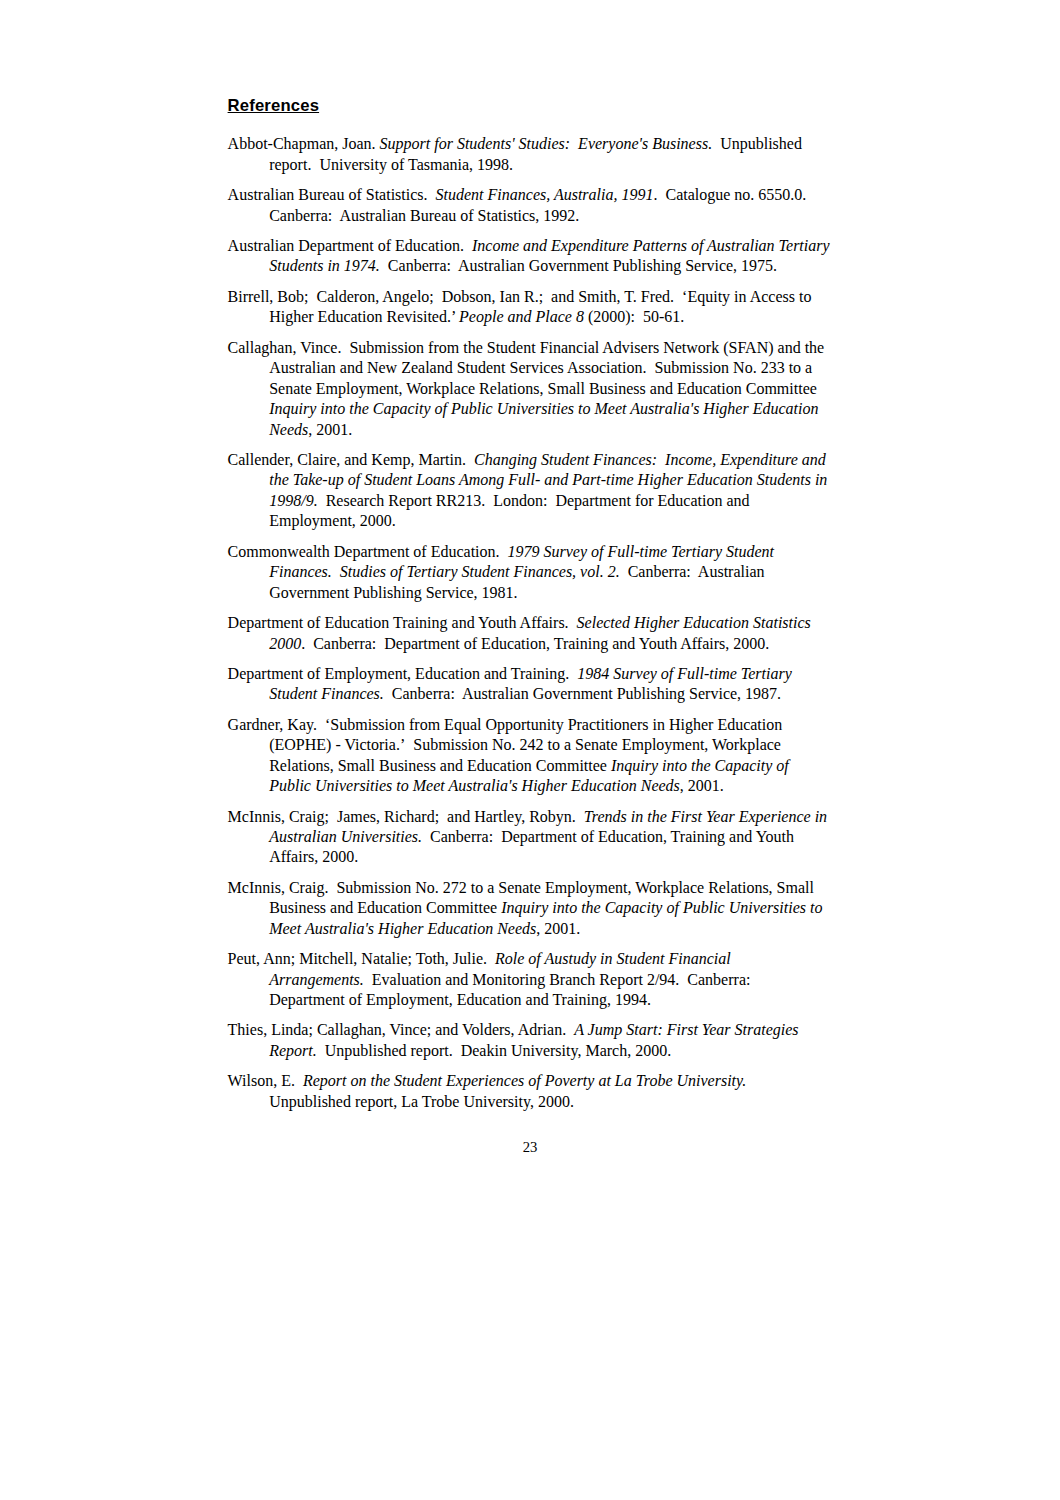References
Abbot-Chapman, Joan. Support for Students' Studies: Everyone's Business. Unpublished report. University of Tasmania, 1998.
Australian Bureau of Statistics. Student Finances, Australia, 1991. Catalogue no. 6550.0. Canberra: Australian Bureau of Statistics, 1992.
Australian Department of Education. Income and Expenditure Patterns of Australian Tertiary Students in 1974. Canberra: Australian Government Publishing Service, 1975.
Birrell, Bob; Calderon, Angelo; Dobson, Ian R.; and Smith, T. Fred. ‘Equity in Access to Higher Education Revisited.’ People and Place 8 (2000): 50-61.
Callaghan, Vince. Submission from the Student Financial Advisers Network (SFAN) and the Australian and New Zealand Student Services Association. Submission No. 233 to a Senate Employment, Workplace Relations, Small Business and Education Committee Inquiry into the Capacity of Public Universities to Meet Australia's Higher Education Needs, 2001.
Callender, Claire, and Kemp, Martin. Changing Student Finances: Income, Expenditure and the Take-up of Student Loans Among Full- and Part-time Higher Education Students in 1998/9. Research Report RR213. London: Department for Education and Employment, 2000.
Commonwealth Department of Education. 1979 Survey of Full-time Tertiary Student Finances. Studies of Tertiary Student Finances, vol. 2. Canberra: Australian Government Publishing Service, 1981.
Department of Education Training and Youth Affairs. Selected Higher Education Statistics 2000. Canberra: Department of Education, Training and Youth Affairs, 2000.
Department of Employment, Education and Training. 1984 Survey of Full-time Tertiary Student Finances. Canberra: Australian Government Publishing Service, 1987.
Gardner, Kay. ‘Submission from Equal Opportunity Practitioners in Higher Education (EOPHE) - Victoria.’ Submission No. 242 to a Senate Employment, Workplace Relations, Small Business and Education Committee Inquiry into the Capacity of Public Universities to Meet Australia's Higher Education Needs, 2001.
McInnis, Craig; James, Richard; and Hartley, Robyn. Trends in the First Year Experience in Australian Universities. Canberra: Department of Education, Training and Youth Affairs, 2000.
McInnis, Craig. Submission No. 272 to a Senate Employment, Workplace Relations, Small Business and Education Committee Inquiry into the Capacity of Public Universities to Meet Australia's Higher Education Needs, 2001.
Peut, Ann; Mitchell, Natalie; Toth, Julie. Role of Austudy in Student Financial Arrangements. Evaluation and Monitoring Branch Report 2/94. Canberra: Department of Employment, Education and Training, 1994.
Thies, Linda; Callaghan, Vince; and Volders, Adrian. A Jump Start: First Year Strategies Report. Unpublished report. Deakin University, March, 2000.
Wilson, E. Report on the Student Experiences of Poverty at La Trobe University. Unpublished report, La Trobe University, 2000.
23